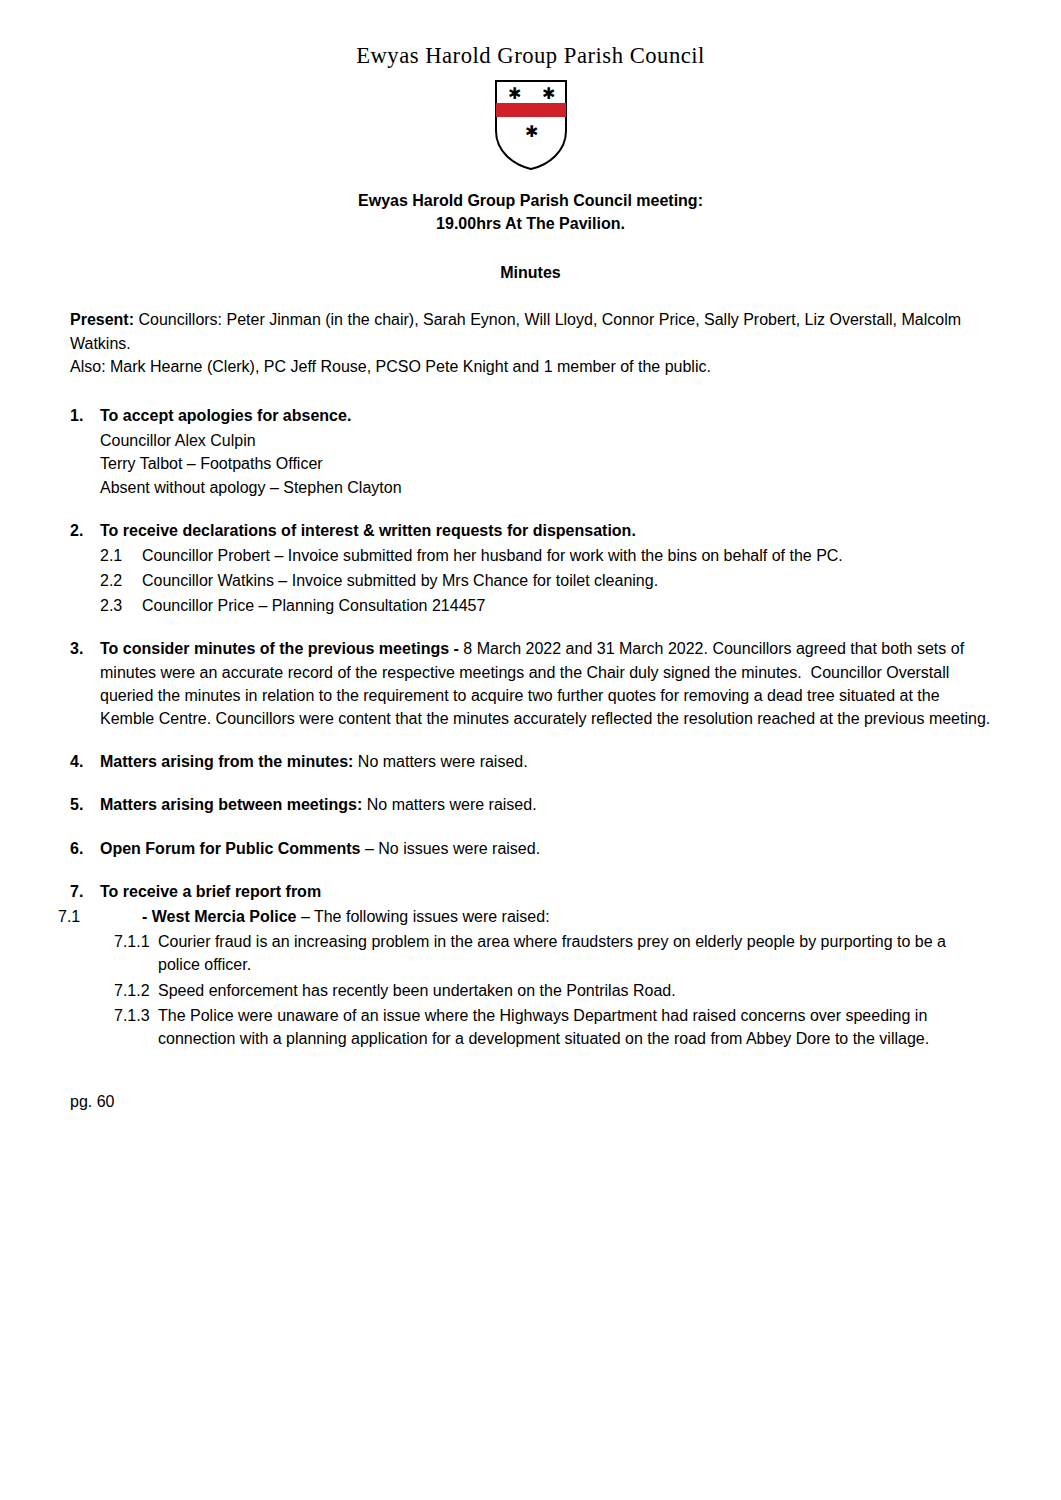Ewyas Harold Group Parish Council
✱ ✱ ✱
Ewyas Harold Group Parish Council meeting: 19.00hrs At The Pavilion.
Minutes
Present: Councillors: Peter Jinman (in the chair), Sarah Eynon, Will Lloyd, Connor Price, Sally Probert, Liz Overstall, Malcolm Watkins.
Also: Mark Hearne (Clerk), PC Jeff Rouse, PCSO Pete Knight and 1 member of the public.
To accept apologies for absence.
Councillor Alex Culpin
Terry Talbot – Footpaths Officer
Absent without apology – Stephen Clayton
To receive declarations of interest & written requests for dispensation.
2.1 Councillor Probert – Invoice submitted from her husband for work with the bins on behalf of the PC.
2.2 Councillor Watkins – Invoice submitted by Mrs Chance for toilet cleaning.
2.3 Councillor Price – Planning Consultation 214457
To consider minutes of the previous meetings - 8 March 2022 and 31 March 2022. Councillors agreed that both sets of minutes were an accurate record of the respective meetings and the Chair duly signed the minutes. Councillor Overstall queried the minutes in relation to the requirement to acquire two further quotes for removing a dead tree situated at the Kemble Centre. Councillors were content that the minutes accurately reflected the resolution reached at the previous meeting.
Matters arising from the minutes: No matters were raised.
Matters arising between meetings: No matters were raised.
Open Forum for Public Comments – No issues were raised.
To receive a brief report from
7.1- West Mercia Police – The following issues were raised:
7.1.1 Courier fraud is an increasing problem in the area where fraudsters prey on elderly people by purporting to be a police officer.
7.1.2 Speed enforcement has recently been undertaken on the Pontrilas Road.
7.1.3 The Police were unaware of an issue where the Highways Department had raised concerns over speeding in connection with a planning application for a development situated on the road from Abbey Dore to the village.
pg. 60